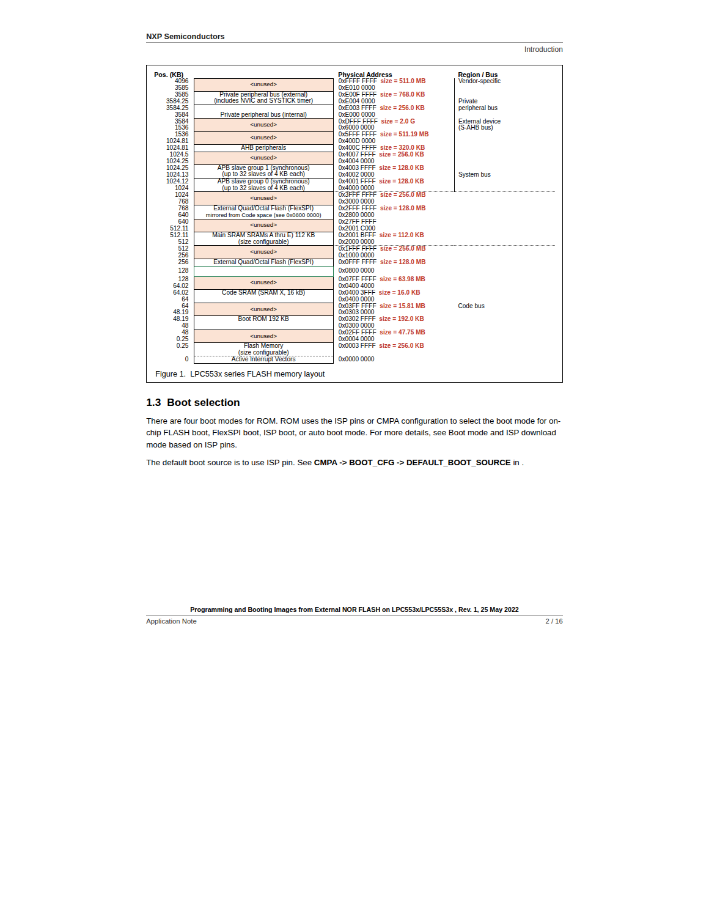NXP Semiconductors
Introduction
| Pos. (KB) | | Physical Address | Region / Bus |
| 4096 | <unused> | 0xFFFF FFFF size = 511.0 MB | Vendor-specific |
| 3585 | 0xE010 0000 | |
| 3585 | Private peripheral bus (external) | 0xE00F FFFF size = 768.0 KB | |
| 3584.25 | (includes NVIC and SYSTICK timer) | 0xE004 0000 | Private |
| 3584.25 | | 0xE003 FFFF size = 256.0 KB | peripheral bus |
| 3584 | Private peripheral bus (internal) | 0xE000 0000 | |
| 3584 | <unused> | 0xDFFF FFFF size = 2.0 G | External device |
| 1536 | 0x6000 0000 | (S-AHB bus) |
| 1536 | <unused> | 0x5FFF FFFF size = 511.19 MB | |
| 1024.81 | 0x400D 0000 | |
| 1024.81 | AHB peripherals | 0x400C FFFF size = 320.0 KB | |
| 1024.5 | <unused> | 0x4007 FFFF size = 256.0 KB | |
| 1024.25 | 0x4004 0000 | |
| 1024.25 | APB slave group 1 (synchronous) | 0x4003 FFFF size = 128.0 KB | |
| 1024.13 | (up to 32 slaves of 4 KB each) | 0x4002 0000 | System bus |
| 1024.12 | APB slave group 0 (synchronous) | 0x4001 FFFF size = 128.0 KB | |
| 1024 | (up to 32 slaves of 4 KB each) | 0x4000 0000 | |
| 1024 | <unused> | 0x3FFF FFFF size = 256.0 MB | |
| 768 | 0x3000 0000 | |
| 768 | External Quad/Octal Flash (FlexSPI) | 0x2FFF FFFF size = 128.0 MB | |
| 640 | mirrored from Code space (see 0x0800 0000) | 0x2800 0000 | |
| 640 | <unused> | 0x27FF FFFF | |
| 512.11 | 0x2001 C000 | |
| 512.11 | Main SRAM SRAMs A thru E) 112 KB | 0x2001 BFFF size = 112.0 KB | |
| 512 | (size configurable) | 0x2000 0000 | |
| 512 | <unused> | 0x1FFF FFFF size = 256.0 MB | |
| 256 | 0x1000 0000 | |
| 256 | External Quad/Octal Flash (FlexSPI) | 0x0FFF FFFF size = 128.0 MB | |
| 128 | | 0x0800 0000 | |
| 128 | <unused> | 0x07FF FFFF size = 63.98 MB | |
| 64.02 | 0x0400 4000 | |
| 64.02 | Code SRAM (SRAM X, 16 kB) | 0x0400 3FFF size = 16.0 KB | |
| 64 | | 0x0400 0000 | |
| 64 | <unused> | 0x03FF FFFF size = 15.81 MB | Code bus |
| 48.19 | 0x0303 0000 | |
| 48.19 | Boot ROM 192 KB | 0x0302 FFFF size = 192.0 KB | |
| 48 | | 0x0300 0000 | |
| 48 | <unused> | 0x02FF FFFF size = 47.75 MB | |
| 0.25 | 0x0004 0000 | |
| 0.25 | Flash Memory | 0x0003 FFFF size = 256.0 KB | |
| | (size configurable) | | |
| 0 | Active Interrupt Vectors | 0x0000 0000 | |
Figure 1. LPC553x series FLASH memory layout
1.3 Boot selection
There are four boot modes for ROM. ROM uses the ISP pins or CMPA configuration to select the boot mode for on-chip FLASH boot, FlexSPI boot, ISP boot, or auto boot mode. For more details, see Boot mode and ISP download mode based on ISP pins.
The default boot source is to use ISP pin. See CMPA -> BOOT_CFG -> DEFAULT_BOOT_SOURCE in .
Programming and Booting Images from External NOR FLASH on LPC553x/LPC55S3x , Rev. 1, 25 May 2022
Application Note 2 / 16